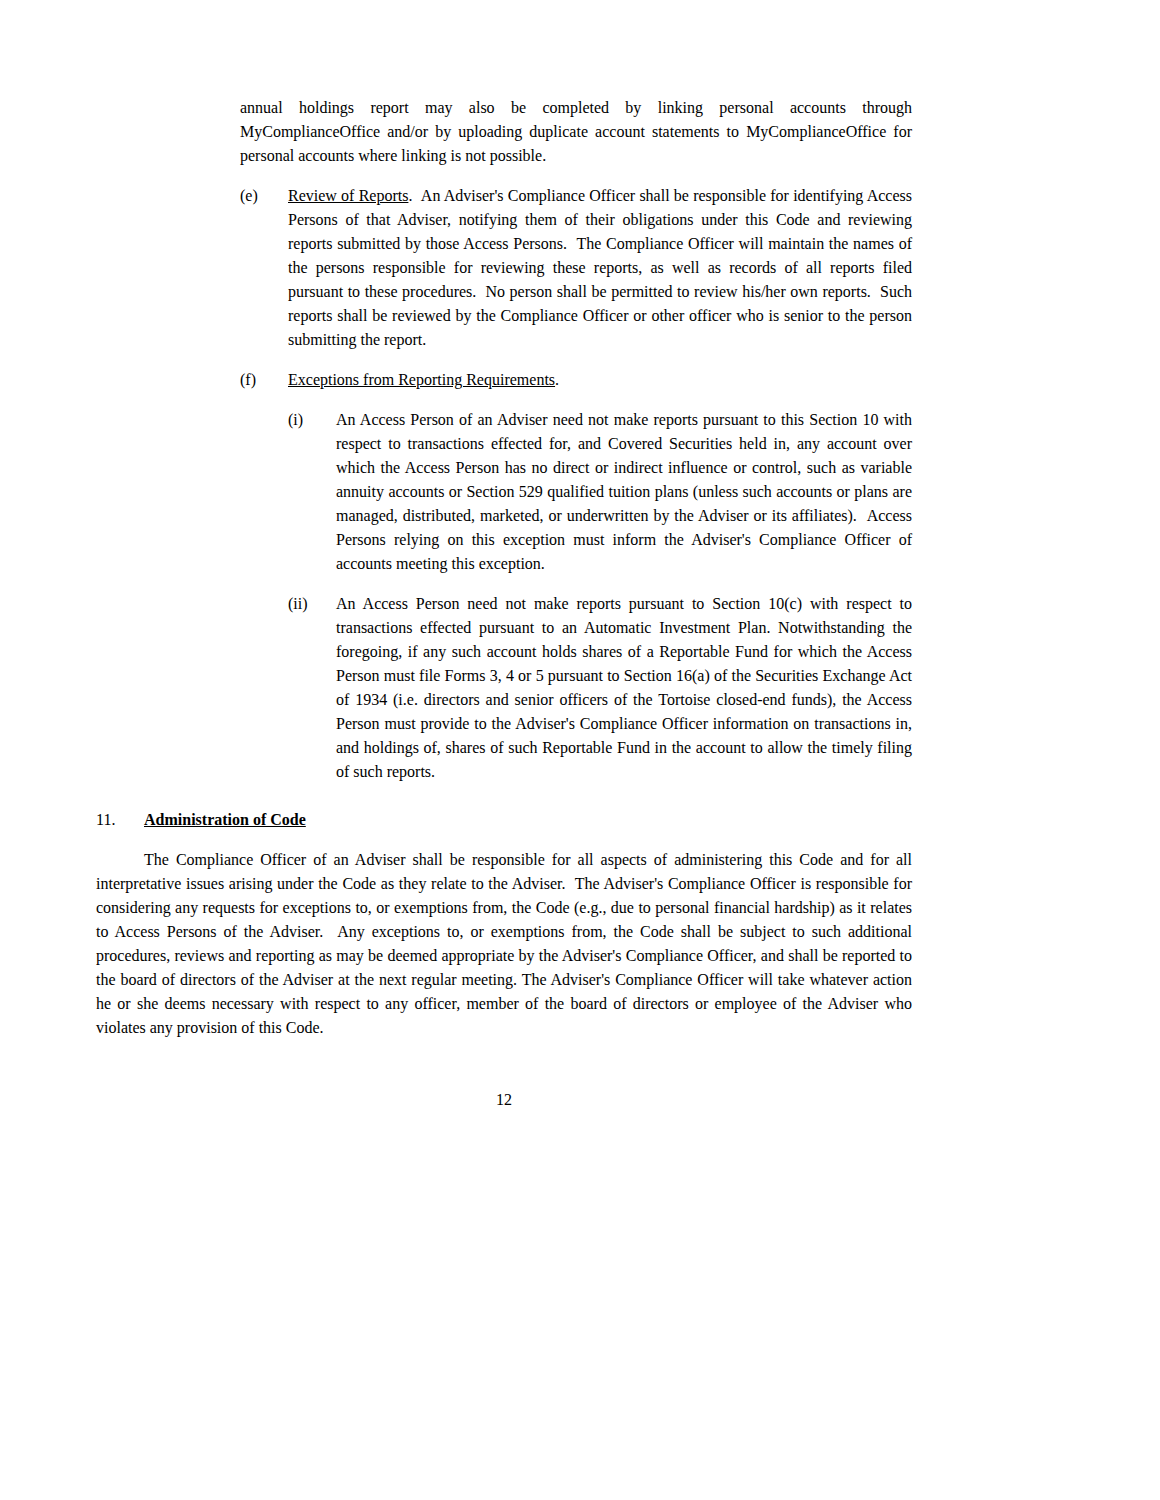annual holdings report may also be completed by linking personal accounts through MyComplianceOffice and/or by uploading duplicate account statements to MyComplianceOffice for personal accounts where linking is not possible.
(e) Review of Reports. An Adviser's Compliance Officer shall be responsible for identifying Access Persons of that Adviser, notifying them of their obligations under this Code and reviewing reports submitted by those Access Persons. The Compliance Officer will maintain the names of the persons responsible for reviewing these reports, as well as records of all reports filed pursuant to these procedures. No person shall be permitted to review his/her own reports. Such reports shall be reviewed by the Compliance Officer or other officer who is senior to the person submitting the report.
(f) Exceptions from Reporting Requirements.
(i) An Access Person of an Adviser need not make reports pursuant to this Section 10 with respect to transactions effected for, and Covered Securities held in, any account over which the Access Person has no direct or indirect influence or control, such as variable annuity accounts or Section 529 qualified tuition plans (unless such accounts or plans are managed, distributed, marketed, or underwritten by the Adviser or its affiliates). Access Persons relying on this exception must inform the Adviser's Compliance Officer of accounts meeting this exception.
(ii) An Access Person need not make reports pursuant to Section 10(c) with respect to transactions effected pursuant to an Automatic Investment Plan. Notwithstanding the foregoing, if any such account holds shares of a Reportable Fund for which the Access Person must file Forms 3, 4 or 5 pursuant to Section 16(a) of the Securities Exchange Act of 1934 (i.e. directors and senior officers of the Tortoise closed-end funds), the Access Person must provide to the Adviser's Compliance Officer information on transactions in, and holdings of, shares of such Reportable Fund in the account to allow the timely filing of such reports.
11. Administration of Code
The Compliance Officer of an Adviser shall be responsible for all aspects of administering this Code and for all interpretative issues arising under the Code as they relate to the Adviser. The Adviser's Compliance Officer is responsible for considering any requests for exceptions to, or exemptions from, the Code (e.g., due to personal financial hardship) as it relates to Access Persons of the Adviser. Any exceptions to, or exemptions from, the Code shall be subject to such additional procedures, reviews and reporting as may be deemed appropriate by the Adviser's Compliance Officer, and shall be reported to the board of directors of the Adviser at the next regular meeting. The Adviser's Compliance Officer will take whatever action he or she deems necessary with respect to any officer, member of the board of directors or employee of the Adviser who violates any provision of this Code.
12